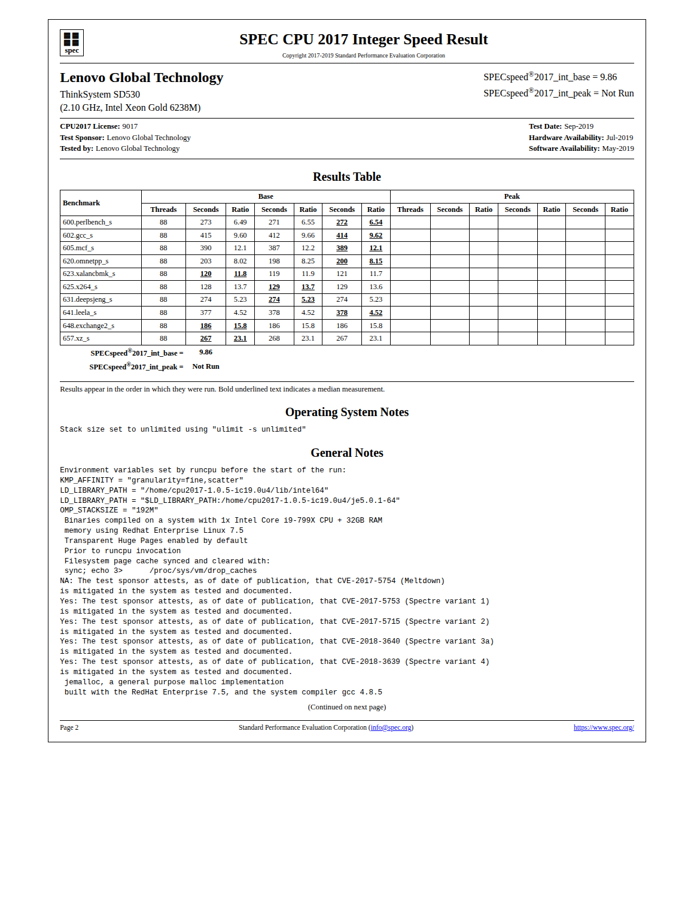▦▦
▦▦
spec
SPEC CPU 2017 Integer Speed Result
Copyright 2017-2019 Standard Performance Evaluation Corporation
Lenovo Global Technology
ThinkSystem SD530
(2.10 GHz, Intel Xeon Gold 6238M)
SPECspeed®2017_int_base = 9.86
SPECspeed®2017_int_peak = Not Run
CPU2017 License:
9017
Test Sponsor:
Lenovo Global Technology
Tested by:
Lenovo Global Technology
Test Date:
Sep-2019
Hardware Availability:
Jul-2019
Software Availability:
May-2019
Results Table
| Benchmark | Base | Peak |
| --- | --- | --- |
| Threads | Seconds | Ratio | Seconds | Ratio | Seconds | Ratio | Threads | Seconds | Ratio | Seconds | Ratio | Seconds | Ratio |
| 600.perlbench_s | 88 | 273 | 6.49 | 271 | 6.55 | 272 | 6.54 | | | | | | | |
| 602.gcc_s | 88 | 415 | 9.60 | 412 | 9.66 | 414 | 9.62 | | | | | | | |
| 605.mcf_s | 88 | 390 | 12.1 | 387 | 12.2 | 389 | 12.1 | | | | | | | |
| 620.omnetpp_s | 88 | 203 | 8.02 | 198 | 8.25 | 200 | 8.15 | | | | | | | |
| 623.xalancbmk_s | 88 | 120 | 11.8 | 119 | 11.9 | 121 | 11.7 | | | | | | | |
| 625.x264_s | 88 | 128 | 13.7 | 129 | 13.7 | 129 | 13.6 | | | | | | | |
| 631.deepsjeng_s | 88 | 274 | 5.23 | 274 | 5.23 | 274 | 5.23 | | | | | | | |
| 641.leela_s | 88 | 377 | 4.52 | 378 | 4.52 | 378 | 4.52 | | | | | | | |
| 648.exchange2_s | 88 | 186 | 15.8 | 186 | 15.8 | 186 | 15.8 | | | | | | | |
| 657.xz_s | 88 | 267 | 23.1 | 268 | 23.1 | 267 | 23.1 | | | | | | | |
| SPECspeed ® 2017_int_base = | 9.86 | |
| SPECspeed ® 2017_int_peak = | Not Run | |
Results appear in the order in which they were run. Bold underlined text indicates a median measurement.
Operating System Notes
Stack size set to unlimited using "ulimit -s unlimited"
General Notes
Environment variables set by runcpu before the start of the run:
KMP_AFFINITY = "granularity=fine,scatter"
LD_LIBRARY_PATH = "/home/cpu2017-1.0.5-ic19.0u4/lib/intel64"
LD_LIBRARY_PATH = "$LD_LIBRARY_PATH:/home/cpu2017-1.0.5-ic19.0u4/je5.0.1-64"
OMP_STACKSIZE = "192M"
 Binaries compiled on a system with 1x Intel Core i9-799X CPU + 32GB RAM
 memory using Redhat Enterprise Linux 7.5
 Transparent Huge Pages enabled by default
 Prior to runcpu invocation
 Filesystem page cache synced and cleared with:
 sync; echo 3>      /proc/sys/vm/drop_caches
NA: The test sponsor attests, as of date of publication, that CVE-2017-5754 (Meltdown)
is mitigated in the system as tested and documented.
Yes: The test sponsor attests, as of date of publication, that CVE-2017-5753 (Spectre variant 1)
is mitigated in the system as tested and documented.
Yes: The test sponsor attests, as of date of publication, that CVE-2017-5715 (Spectre variant 2)
is mitigated in the system as tested and documented.
Yes: The test sponsor attests, as of date of publication, that CVE-2018-3640 (Spectre variant 3a)
is mitigated in the system as tested and documented.
Yes: The test sponsor attests, as of date of publication, that CVE-2018-3639 (Spectre variant 4)
is mitigated in the system as tested and documented.
 jemalloc, a general purpose malloc implementation
 built with the RedHat Enterprise 7.5, and the system compiler gcc 4.8.5
(Continued on next page)
Page 2 Standard Performance Evaluation Corporation (info@spec.org) https://www.spec.org/